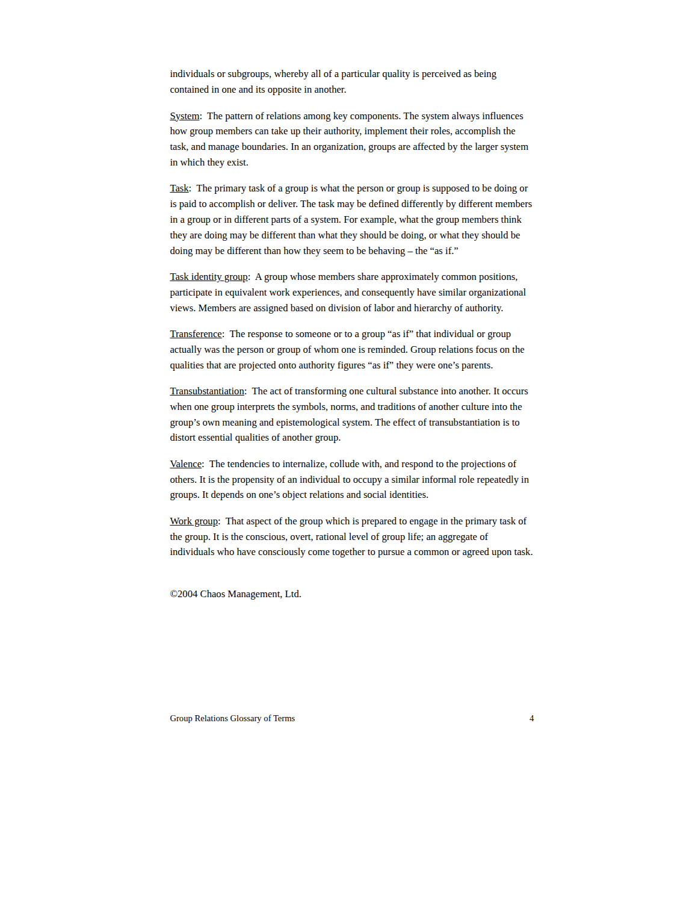individuals or subgroups, whereby all of a particular quality is perceived as being contained in one and its opposite in another.
System: The pattern of relations among key components. The system always influences how group members can take up their authority, implement their roles, accomplish the task, and manage boundaries. In an organization, groups are affected by the larger system in which they exist.
Task: The primary task of a group is what the person or group is supposed to be doing or is paid to accomplish or deliver. The task may be defined differently by different members in a group or in different parts of a system. For example, what the group members think they are doing may be different than what they should be doing, or what they should be doing may be different than how they seem to be behaving – the “as if.”
Task identity group: A group whose members share approximately common positions, participate in equivalent work experiences, and consequently have similar organizational views. Members are assigned based on division of labor and hierarchy of authority.
Transference: The response to someone or to a group “as if” that individual or group actually was the person or group of whom one is reminded. Group relations focus on the qualities that are projected onto authority figures “as if” they were one’s parents.
Transubstantiation: The act of transforming one cultural substance into another. It occurs when one group interprets the symbols, norms, and traditions of another culture into the group’s own meaning and epistemological system. The effect of transubstantiation is to distort essential qualities of another group.
Valence: The tendencies to internalize, collude with, and respond to the projections of others. It is the propensity of an individual to occupy a similar informal role repeatedly in groups. It depends on one’s object relations and social identities.
Work group: That aspect of the group which is prepared to engage in the primary task of the group. It is the conscious, overt, rational level of group life; an aggregate of individuals who have consciously come together to pursue a common or agreed upon task.
©2004 Chaos Management, Ltd.
Group Relations Glossary of Terms 4